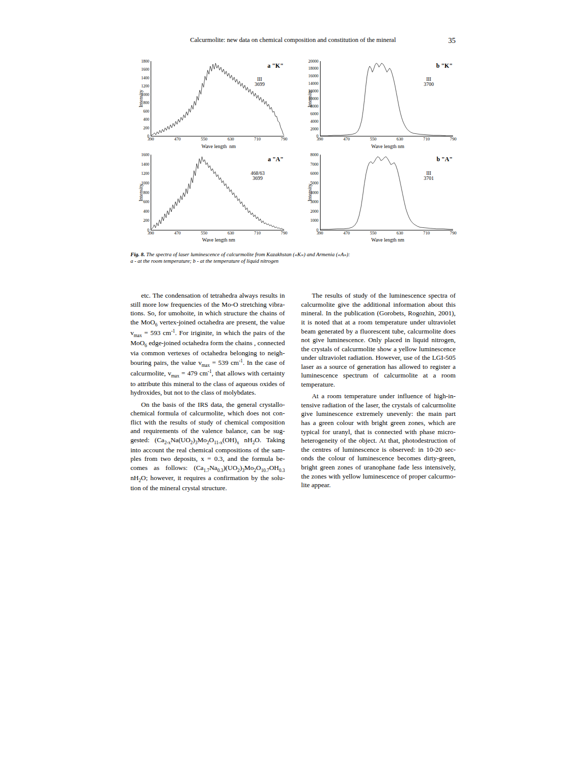Calcurmolite: new data on chemical composition and constitution of the mineral 35
a "K"
III
3699
Intensity
1800 1600 1400 1200 1000 800 600 400 200 0
390 470 550 630 710 790
Wave length nm
b "K"
III
3700
Intensity
20000 18000 16000 14000 12000 10000 8000 6000 4000 2000 0
390 470 550 630 710 790
Wave length nm
a "A"
468/63
3699
Intensity
1600 1400 1200 1000 800 600 400 200 0
390 470 550 630 710 790
Wave length nm
b "A"
III
3701
Intensity
8000 7000 6000 5000 4000 3000 2000 1000 0
390 470 550 630 710 790
Wave length nm
Fig. 8. The spectra of laser luminescence of calcurmolite from Kazakhstan («K») and Armenia («A»):
a - at the room temperature; b - at the temperature of liquid nitrogen
etc. The condensation of tetrahedra always results in still more low frequencies of the Mo-O stretching vibrations. So, for umohoite, in which structure the chains of the MoO6 vertex-joined octahedra are present, the value vmax = 593 cm-1. For iriginite, in which the pairs of the MoO6 edge-joined octahedra form the chains , connected via common vertexes of octahedra belonging to neighbouring pairs, the value vmax = 539 cm-1. In the case of calcurmolite, vmax = 479 cm-1, that allows with certainty to attribute this mineral to the class of aqueous oxides of hydroxides, but not to the class of molybdates.
On the basis of the IRS data, the general crystallochemical formula of calcurmolite, which does not conflict with the results of study of chemical composition and requirements of the valence balance, can be suggested: (Ca2-xNa(UO2)3Mo2O11-x(OH)x nH2O. Taking into account the real chemical compositions of the samples from two deposits, x = 0.3, and the formula becomes as follows: (Ca1.7Na0.3)(UO2)3Mo2O10.7OH0.3 nH2O; however, it requires a confirmation by the solution of the mineral crystal structure.
The results of study of the luminescence spectra of calcurmolite give the additional information about this mineral. In the publication (Gorobets, Rogozhin, 2001), it is noted that at a room temperature under ultraviolet beam generated by a fluorescent tube, calcurmolite does not give luminescence. Only placed in liquid nitrogen, the crystals of calcurmolite show a yellow luminescence under ultraviolet radiation. However, use of the LGI-505 laser as a source of generation has allowed to register a luminescence spectrum of calcurmolite at a room temperature.
At a room temperature under influence of high-intensive radiation of the laser, the crystals of calcurmolite give luminescence extremely unevenly: the main part has a green colour with bright green zones, which are typical for uranyl, that is connected with phase microheterogeneity of the object. At that, photodestruction of the centres of luminescence is observed: in 10-20 seconds the colour of luminescence becomes dirty-green, bright green zones of uranophane fade less intensively, the zones with yellow luminescence of proper calcurmolite appear.